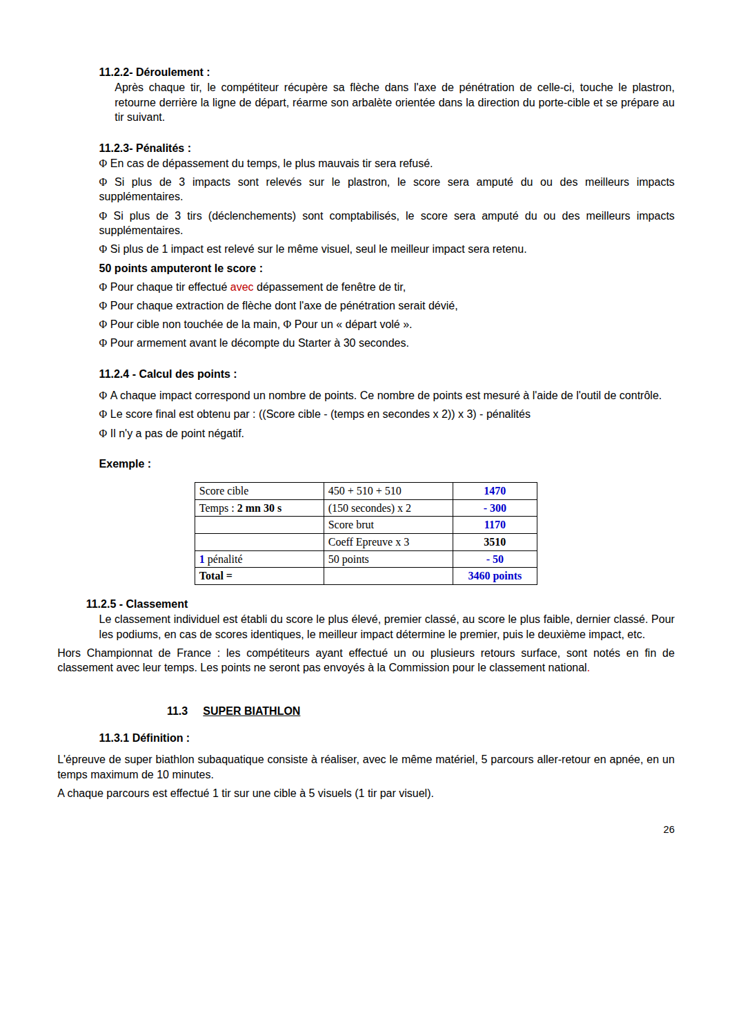11.2.2- Déroulement :
Après chaque tir, le compétiteur récupère sa flèche dans l'axe de pénétration de celle-ci, touche le plastron, retourne derrière la ligne de départ, réarme son arbalète orientée dans la direction du porte-cible et se prépare au tir suivant.
11.2.3- Pénalités :
Φ En cas de dépassement du temps, le plus mauvais tir sera refusé.
Φ Si plus de 3 impacts sont relevés sur le plastron, le score sera amputé du ou des meilleurs impacts supplémentaires.
Φ Si plus de 3 tirs (déclenchements) sont comptabilisés, le score sera amputé du ou des meilleurs impacts supplémentaires.
Φ Si plus de 1 impact est relevé sur le même visuel, seul le meilleur impact sera retenu.
50 points amputeront le score :
Φ Pour chaque tir effectué avec dépassement de fenêtre de tir,
Φ Pour chaque extraction de flèche dont l'axe de pénétration serait dévié,
Φ Pour cible non touchée de la main, Φ Pour un « départ volé ».
Φ Pour armement avant le décompte du Starter à 30 secondes.
11.2.4 - Calcul des points :
Φ A chaque impact correspond un nombre de points. Ce nombre de points est mesuré à l'aide de l'outil de contrôle.
Φ Le score final est obtenu par : ((Score cible - (temps en secondes x 2)) x 3) - pénalités
Φ Il n'y a pas de point négatif.
Exemple :
| Score cible | 450 + 510 + 510 | 1470 |
| Temps : 2 mn 30 s | (150 secondes) x 2 | - 300 |
| | Score brut | 1170 |
| | Coeff Epreuve x 3 | 3510 |
| 1 pénalité | 50 points | - 50 |
| Total = | | 3460 points |
11.2.5 - Classement
Le classement individuel est établi du score le plus élevé, premier classé, au score le plus faible, dernier classé. Pour les podiums, en cas de scores identiques, le meilleur impact détermine le premier, puis le deuxième impact, etc.
Hors Championnat de France : les compétiteurs ayant effectué un ou plusieurs retours surface, sont notés en fin de classement avec leur temps. Les points ne seront pas envoyés à la Commission pour le classement national.
11.3 SUPER BIATHLON
11.3.1 Définition :
L'épreuve de super biathlon subaquatique consiste à réaliser, avec le même matériel, 5 parcours aller-retour en apnée, en un temps maximum de 10 minutes.
A chaque parcours est effectué 1 tir sur une cible à 5 visuels (1 tir par visuel).
26